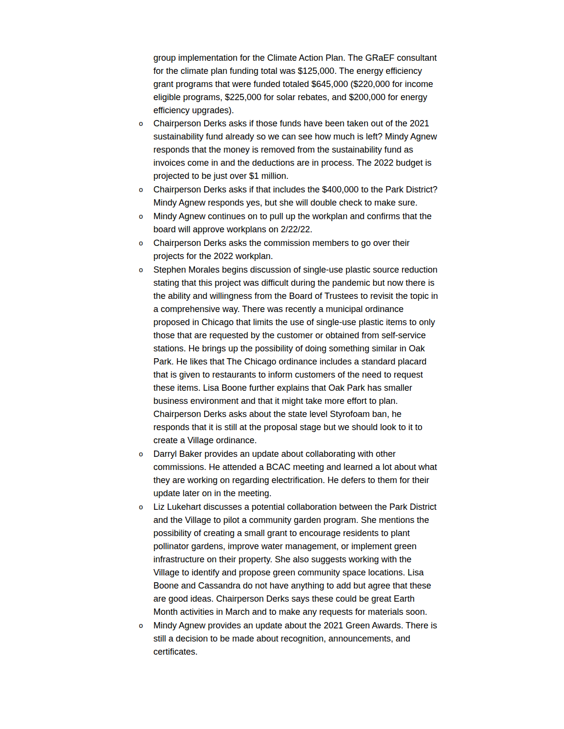group implementation for the Climate Action Plan. The GRaEF consultant for the climate plan funding total was $125,000. The energy efficiency grant programs that were funded totaled $645,000 ($220,000 for income eligible programs, $225,000 for solar rebates, and $200,000 for energy efficiency upgrades).
o Chairperson Derks asks if those funds have been taken out of the 2021 sustainability fund already so we can see how much is left? Mindy Agnew responds that the money is removed from the sustainability fund as invoices come in and the deductions are in process. The 2022 budget is projected to be just over $1 million.
o Chairperson Derks asks if that includes the $400,000 to the Park District? Mindy Agnew responds yes, but she will double check to make sure.
o Mindy Agnew continues on to pull up the workplan and confirms that the board will approve workplans on 2/22/22.
o Chairperson Derks asks the commission members to go over their projects for the 2022 workplan.
o Stephen Morales begins discussion of single-use plastic source reduction stating that this project was difficult during the pandemic but now there is the ability and willingness from the Board of Trustees to revisit the topic in a comprehensive way. There was recently a municipal ordinance proposed in Chicago that limits the use of single-use plastic items to only those that are requested by the customer or obtained from self-service stations. He brings up the possibility of doing something similar in Oak Park. He likes that The Chicago ordinance includes a standard placard that is given to restaurants to inform customers of the need to request these items. Lisa Boone further explains that Oak Park has smaller business environment and that it might take more effort to plan. Chairperson Derks asks about the state level Styrofoam ban, he responds that it is still at the proposal stage but we should look to it to create a Village ordinance.
o Darryl Baker provides an update about collaborating with other commissions. He attended a BCAC meeting and learned a lot about what they are working on regarding electrification. He defers to them for their update later on in the meeting.
o Liz Lukehart discusses a potential collaboration between the Park District and the Village to pilot a community garden program. She mentions the possibility of creating a small grant to encourage residents to plant pollinator gardens, improve water management, or implement green infrastructure on their property. She also suggests working with the Village to identify and propose green community space locations. Lisa Boone and Cassandra do not have anything to add but agree that these are good ideas. Chairperson Derks says these could be great Earth Month activities in March and to make any requests for materials soon.
o Mindy Agnew provides an update about the 2021 Green Awards. There is still a decision to be made about recognition, announcements, and certificates.